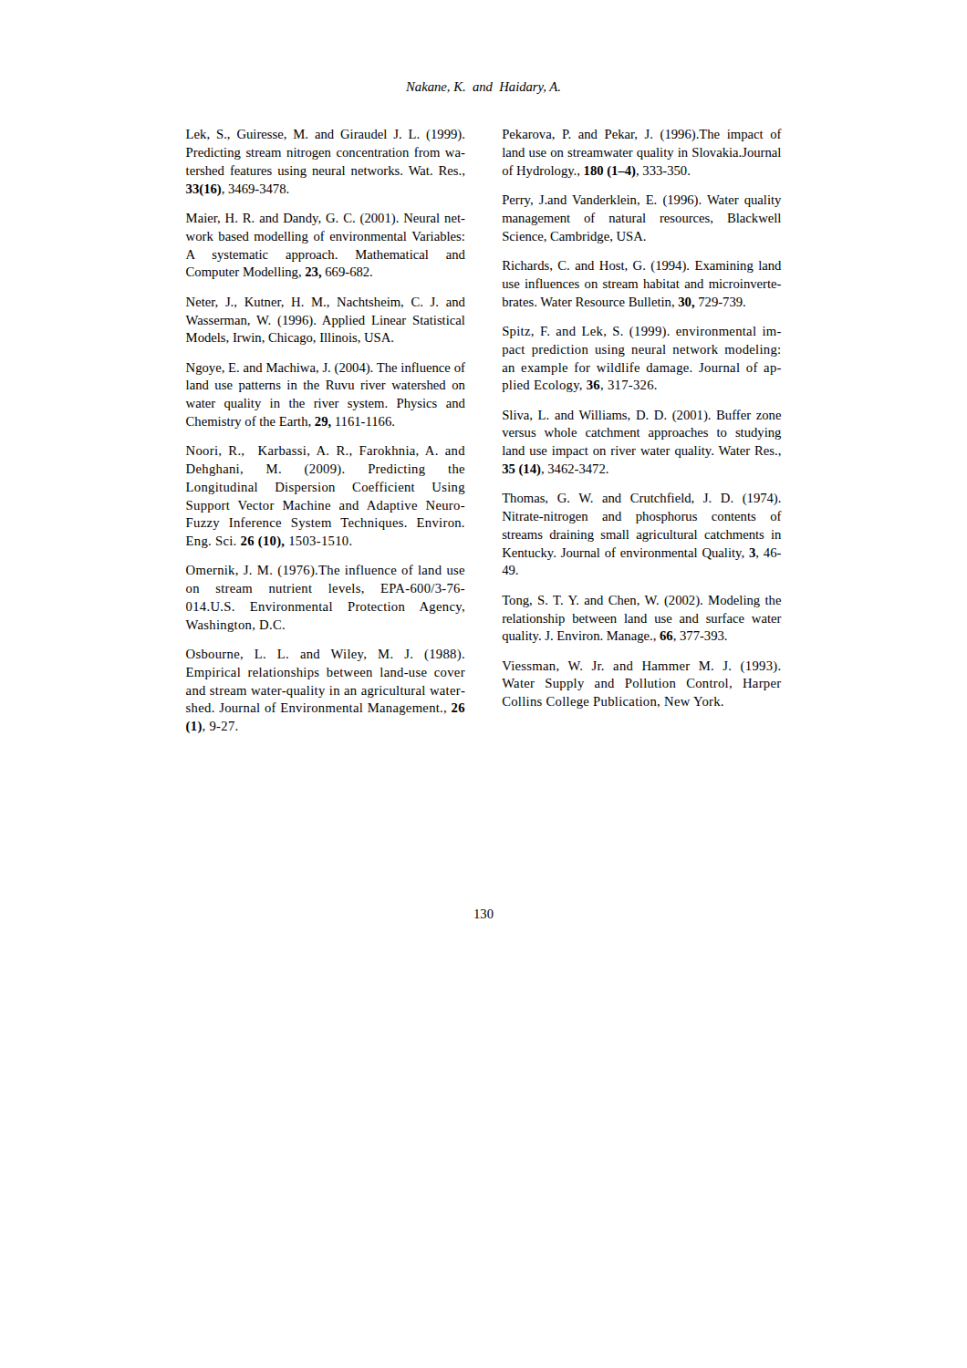Nakane, K. and Haidary, A.
Lek, S., Guiresse, M. and Giraudel J. L. (1999). Predicting stream nitrogen concentration from watershed features using neural networks. Wat. Res., 33(16), 3469-3478.
Maier, H. R. and Dandy, G. C. (2001). Neural network based modelling of environmental Variables: A systematic approach. Mathematical and Computer Modelling, 23, 669-682.
Neter, J., Kutner, H. M., Nachtsheim, C. J. and Wasserman, W. (1996). Applied Linear Statistical Models, Irwin, Chicago, Illinois, USA.
Ngoye, E. and Machiwa, J. (2004). The influence of land use patterns in the Ruvu river watershed on water quality in the river system. Physics and Chemistry of the Earth, 29, 1161-1166.
Noori, R., Karbassi, A. R., Farokhnia, A. and Dehghani, M. (2009). Predicting the Longitudinal Dispersion Coefficient Using Support Vector Machine and Adaptive Neuro-Fuzzy Inference System Techniques. Environ. Eng. Sci. 26 (10), 1503-1510.
Omernik, J. M. (1976).The influence of land use on stream nutrient levels, EPA-600/3-76-014.U.S. Environmental Protection Agency, Washington, D.C.
Osbourne, L. L. and Wiley, M. J. (1988). Empirical relationships between land-use cover and stream water-quality in an agricultural watershed. Journal of Environmental Management., 26 (1), 9-27.
Pekarova, P. and Pekar, J. (1996).The impact of land use on streamwater quality in Slovakia.Journal of Hydrology., 180 (1–4), 333-350.
Perry, J.and Vanderklein, E. (1996). Water quality management of natural resources, Blackwell Science, Cambridge, USA.
Richards, C. and Host, G. (1994). Examining land use influences on stream habitat and microinvertebrates. Water Resource Bulletin, 30, 729-739.
Spitz, F. and Lek, S. (1999). environmental impact prediction using neural network modeling: an example for wildlife damage. Journal of applied Ecology, 36, 317-326.
Sliva, L. and Williams, D. D. (2001). Buffer zone versus whole catchment approaches to studying land use impact on river water quality. Water Res., 35 (14), 3462-3472.
Thomas, G. W. and Crutchfield, J. D. (1974). Nitrate-nitrogen and phosphorus contents of streams draining small agricultural catchments in Kentucky. Journal of environmental Quality, 3, 46-49.
Tong, S. T. Y. and Chen, W. (2002). Modeling the relationship between land use and surface water quality. J. Environ. Manage., 66, 377-393.
Viessman, W. Jr. and Hammer M. J. (1993). Water Supply and Pollution Control, Harper Collins College Publication, New York.
130